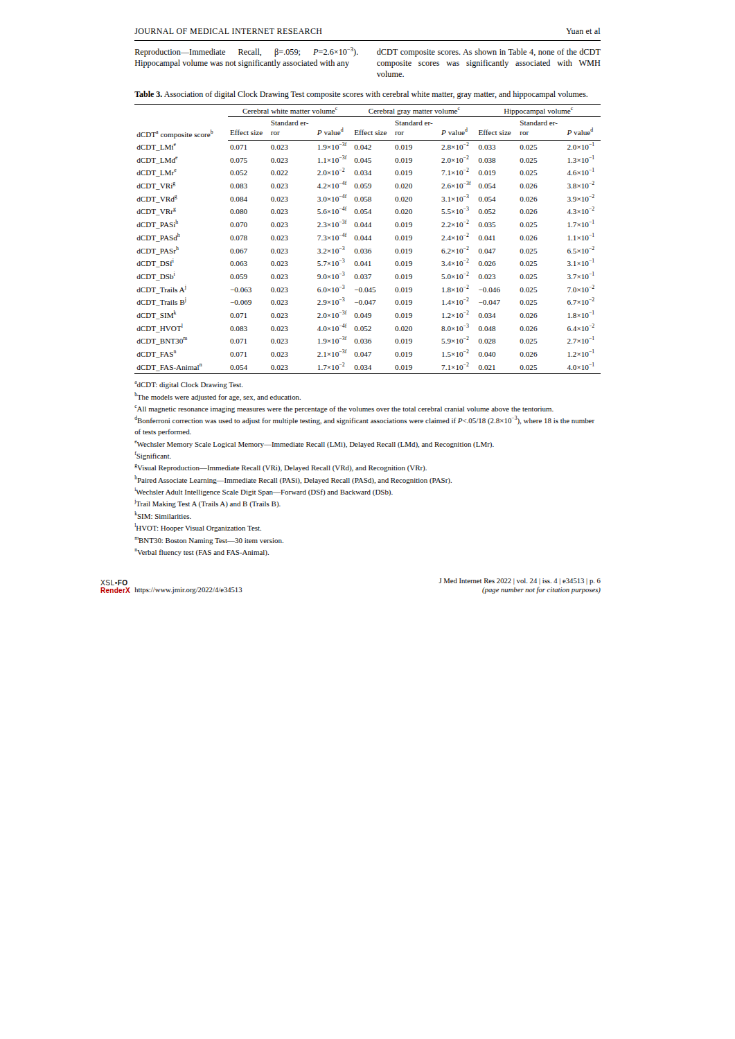JOURNAL OF MEDICAL INTERNET RESEARCH Yuan et al
Reproduction—Immediate Recall, β=.059; P=2.6×10−3). Hippocampal volume was not significantly associated with any
dCDT composite scores. As shown in Table 4, none of the dCDT composite scores was significantly associated with WMH volume.
Table 3. Association of digital Clock Drawing Test composite scores with cerebral white matter, gray matter, and hippocampal volumes.
| dCDT a composite score b | Cerebral white matter volume c | Cerebral gray matter volume c | Hippocampal volume c |
| --- | --- | --- | --- |
| Effect size | Standard er- ror | P value d | Effect size | Standard er- ror | P value d | Effect size | Standard er- ror | P value d |
| dCDT_LMi e | 0.071 | 0.023 | 1.9×10 −3f | 0.042 | 0.019 | 2.8×10 −2 | 0.033 | 0.025 | 2.0×10 −1 |
| dCDT_LMd e | 0.075 | 0.023 | 1.1×10 −3f | 0.045 | 0.019 | 2.0×10 −2 | 0.038 | 0.025 | 1.3×10 −1 |
| dCDT_LMr e | 0.052 | 0.022 | 2.0×10 −2 | 0.034 | 0.019 | 7.1×10 −2 | 0.019 | 0.025 | 4.6×10 −1 |
| dCDT_VRi g | 0.083 | 0.023 | 4.2×10 −4f | 0.059 | 0.020 | 2.6×10 −3f | 0.054 | 0.026 | 3.8×10 −2 |
| dCDT_VRd g | 0.084 | 0.023 | 3.0×10 −4f | 0.058 | 0.020 | 3.1×10 −3 | 0.054 | 0.026 | 3.9×10 −2 |
| dCDT_VRr g | 0.080 | 0.023 | 5.6×10 −4f | 0.054 | 0.020 | 5.5×10 −3 | 0.052 | 0.026 | 4.3×10 −2 |
| dCDT_PASi h | 0.070 | 0.023 | 2.3×10 −3f | 0.044 | 0.019 | 2.2×10 −2 | 0.035 | 0.025 | 1.7×10 −1 |
| dCDT_PASd h | 0.078 | 0.023 | 7.3×10 −4f | 0.044 | 0.019 | 2.4×10 −2 | 0.041 | 0.026 | 1.1×10 −1 |
| dCDT_PASr h | 0.067 | 0.023 | 3.2×10 −3 | 0.036 | 0.019 | 6.2×10 −2 | 0.047 | 0.025 | 6.5×10 −2 |
| dCDT_DSf i | 0.063 | 0.023 | 5.7×10 −3 | 0.041 | 0.019 | 3.4×10 −2 | 0.026 | 0.025 | 3.1×10 −1 |
| dCDT_DSb i | 0.059 | 0.023 | 9.0×10 −3 | 0.037 | 0.019 | 5.0×10 −2 | 0.023 | 0.025 | 3.7×10 −1 |
| dCDT_Trails A j | −0.063 | 0.023 | 6.0×10 −3 | −0.045 | 0.019 | 1.8×10 −2 | −0.046 | 0.025 | 7.0×10 −2 |
| dCDT_Trails B j | −0.069 | 0.023 | 2.9×10 −3 | −0.047 | 0.019 | 1.4×10 −2 | −0.047 | 0.025 | 6.7×10 −2 |
| dCDT_SIM k | 0.071 | 0.023 | 2.0×10 −3f | 0.049 | 0.019 | 1.2×10 −2 | 0.034 | 0.026 | 1.8×10 −1 |
| dCDT_HVOT l | 0.083 | 0.023 | 4.0×10 −4f | 0.052 | 0.020 | 8.0×10 −3 | 0.048 | 0.026 | 6.4×10 −2 |
| dCDT_BNT30 m | 0.071 | 0.023 | 1.9×10 −3f | 0.036 | 0.019 | 5.9×10 −2 | 0.028 | 0.025 | 2.7×10 −1 |
| dCDT_FAS n | 0.071 | 0.023 | 2.1×10 −3f | 0.047 | 0.019 | 1.5×10 −2 | 0.040 | 0.026 | 1.2×10 −1 |
| dCDT_FAS-Animal n | 0.054 | 0.023 | 1.7×10 −2 | 0.034 | 0.019 | 7.1×10 −2 | 0.021 | 0.025 | 4.0×10 −1 |
adCDT: digital Clock Drawing Test.
bThe models were adjusted for age, sex, and education.
cAll magnetic resonance imaging measures were the percentage of the volumes over the total cerebral cranial volume above the tentorium.
dBonferroni correction was used to adjust for multiple testing, and significant associations were claimed if P<.05/18 (2.8×10−3), where 18 is the number of tests performed.
eWechsler Memory Scale Logical Memory—Immediate Recall (LMi), Delayed Recall (LMd), and Recognition (LMr).
fSignificant.
gVisual Reproduction—Immediate Recall (VRi), Delayed Recall (VRd), and Recognition (VRr).
hPaired Associate Learning—Immediate Recall (PASi), Delayed Recall (PASd), and Recognition (PASr).
iWechsler Adult Intelligence Scale Digit Span—Forward (DSf) and Backward (DSb).
jTrail Making Test A (Trails A) and B (Trails B).
kSIM: Similarities.
lHVOT: Hooper Visual Organization Test.
mBNT30: Boston Naming Test—30 item version.
nVerbal fluency test (FAS and FAS-Animal).
https://www.jmir.org/2022/4/e34513
J Med Internet Res 2022 | vol. 24 | iss. 4 | e34513 | p. 6
(page number not for citation purposes)
XSL•FO
RenderX